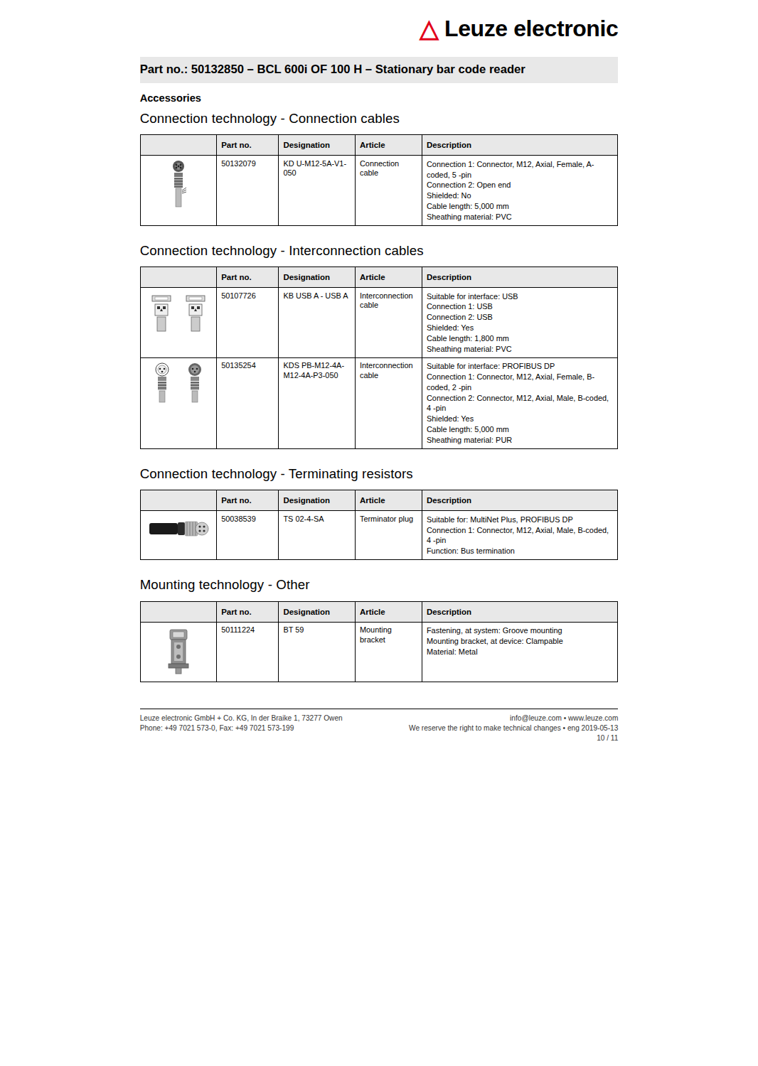△Leuze electronic
Part no.: 50132850 – BCL 600i OF 100 H – Stationary bar code reader
Accessories
Connection technology - Connection cables
| | Part no. | Designation | Article | Description |
| --- | --- | --- | --- | --- |
| | 50132079 | KD U-M12-5A-V1-050 | Connection cable | Connection 1: Connector, M12, Axial, Female, A-coded, 5 -pin Connection 2: Open end Shielded: No Cable length: 5,000 mm Sheathing material: PVC |
Connection technology - Interconnection cables
| | Part no. | Designation | Article | Description |
| --- | --- | --- | --- | --- |
| | 50107726 | KB USB A - USB A | Interconnection cable | Suitable for interface: USB Connection 1: USB Connection 2: USB Shielded: Yes Cable length: 1,800 mm Sheathing material: PVC |
| | 50135254 | KDS PB-M12-4A-M12-4A-P3-050 | Interconnection cable | Suitable for interface: PROFIBUS DP Connection 1: Connector, M12, Axial, Female, B-coded, 2 -pin Connection 2: Connector, M12, Axial, Male, B-coded, 4 -pin Shielded: Yes Cable length: 5,000 mm Sheathing material: PUR |
Connection technology - Terminating resistors
| | Part no. | Designation | Article | Description |
| --- | --- | --- | --- | --- |
| | 50038539 | TS 02-4-SA | Terminator plug | Suitable for: MultiNet Plus, PROFIBUS DP Connection 1: Connector, M12, Axial, Male, B-coded, 4 -pin Function: Bus termination |
Mounting technology - Other
| | Part no. | Designation | Article | Description |
| --- | --- | --- | --- | --- |
| | 50111224 | BT 59 | Mounting bracket | Fastening, at system: Groove mounting Mounting bracket, at device: Clampable Material: Metal |
Leuze electronic GmbH + Co. KG, In der Braike 1, 73277 Owen
Phone: +49 7021 573-0, Fax: +49 7021 573-199
info@leuze.com • www.leuze.com
We reserve the right to make technical changes • eng 2019-05-13
10 / 11